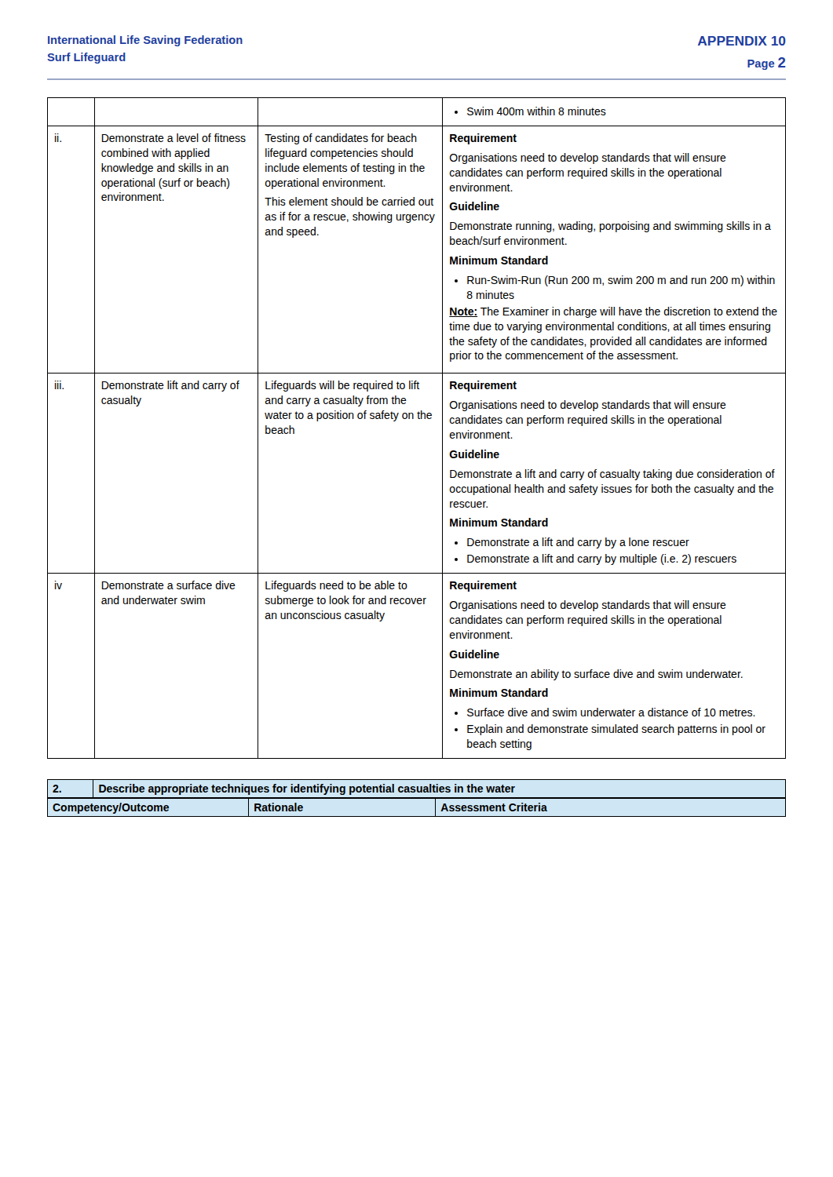International Life Saving Federation
Surf Lifeguard
APPENDIX 10
Page 2
| | | | Swim 400m within 8 minutes |
| ii. | Demonstrate a level of fitness combined with applied knowledge and skills in an operational (surf or beach) environment. | Testing of candidates for beach lifeguard competencies should include elements of testing in the operational environment. This element should be carried out as if for a rescue, showing urgency and speed. | Requirement Organisations need to develop standards that will ensure candidates can perform required skills in the operational environment. Guideline Demonstrate running, wading, porpoising and swimming skills in a beach/surf environment. Minimum Standard Run-Swim-Run (Run 200 m, swim 200 m and run 200 m) within 8 minutes Note: The Examiner in charge will have the discretion to extend the time due to varying environmental conditions, at all times ensuring the safety of the candidates, provided all candidates are informed prior to the commencement of the assessment. |
| iii. | Demonstrate lift and carry of casualty | Lifeguards will be required to lift and carry a casualty from the water to a position of safety on the beach | Requirement Organisations need to develop standards that will ensure candidates can perform required skills in the operational environment. Guideline Demonstrate a lift and carry of casualty taking due consideration of occupational health and safety issues for both the casualty and the rescuer. Minimum Standard Demonstrate a lift and carry by a lone rescuer Demonstrate a lift and carry by multiple (i.e. 2) rescuers |
| iv | Demonstrate a surface dive and underwater swim | Lifeguards need to be able to submerge to look for and recover an unconscious casualty | Requirement Organisations need to develop standards that will ensure candidates can perform required skills in the operational environment. Guideline Demonstrate an ability to surface dive and swim underwater. Minimum Standard Surface dive and swim underwater a distance of 10 metres. Explain and demonstrate simulated search patterns in pool or beach setting |
| 2. | Describe appropriate techniques for identifying potential casualties in the water |
| Competency/Outcome | Rationale | Assessment Criteria |